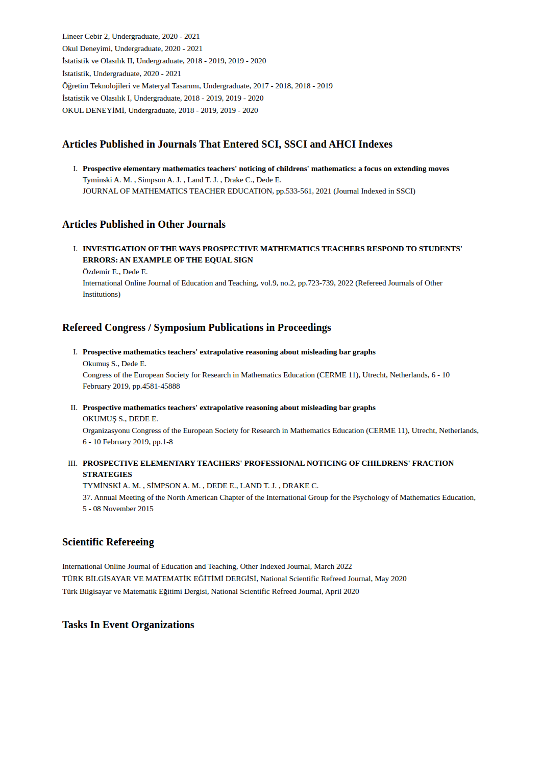Lineer Cebir 2, Undergraduate, 2020 - 2021
Okul Deneyimi, Undergraduate, 2020 - 2021
İstatistik ve Olasılık II, Undergraduate, 2018 - 2019, 2019 - 2020
İstatistik, Undergraduate, 2020 - 2021
Öğretim Teknolojileri ve Materyal Tasarımı, Undergraduate, 2017 - 2018, 2018 - 2019
İstatistik ve Olasılık I, Undergraduate, 2018 - 2019, 2019 - 2020
OKUL DENEYİMİ, Undergraduate, 2018 - 2019, 2019 - 2020
Articles Published in Journals That Entered SCI, SSCI and AHCI Indexes
Prospective elementary mathematics teachers' noticing of childrens' mathematics: a focus on extending moves Tyminski A. M. , Simpson A. J. , Land T. J. , Drake C., Dede E. JOURNAL OF MATHEMATICS TEACHER EDUCATION, pp.533-561, 2021 (Journal Indexed in SSCI)
Articles Published in Other Journals
INVESTIGATION OF THE WAYS PROSPECTIVE MATHEMATICS TEACHERS RESPOND TO STUDENTS' ERRORS: AN EXAMPLE OF THE EQUAL SIGN Özdemir E., Dede E. International Online Journal of Education and Teaching, vol.9, no.2, pp.723-739, 2022 (Refereed Journals of Other Institutions)
Refereed Congress / Symposium Publications in Proceedings
Prospective mathematics teachers' extrapolative reasoning about misleading bar graphs Okumuş S., Dede E. Congress of the European Society for Research in Mathematics Education (CERME 11), Utrecht, Netherlands, 6 - 10 February 2019, pp.4581-45888
Prospective mathematics teachers' extrapolative reasoning about misleading bar graphs OKUMUŞ S., DEDE E. Organizasyonu Congress of the European Society for Research in Mathematics Education (CERME 11), Utrecht, Netherlands, 6 - 10 February 2019, pp.1-8
PROSPECTIVE ELEMENTARY TEACHERS' PROFESSIONAL NOTICING OF CHILDRENS' FRACTION STRATEGIES TYMİNSKİ A. M. , SİMPSON A. M. , DEDE E., LAND T. J. , DRAKE C. 37. Annual Meeting of the North American Chapter of the International Group for the Psychology of Mathematics Education, 5 - 08 November 2015
Scientific Refereeing
International Online Journal of Education and Teaching, Other Indexed Journal, March 2022
TÜRK BİLGİSAYAR VE MATEMATİK EĞİTİMİ DERGİSİ, National Scientific Refreed Journal, May 2020
Türk Bilgisayar ve Matematik Eğitimi Dergisi, National Scientific Refreed Journal, April 2020
Tasks In Event Organizations